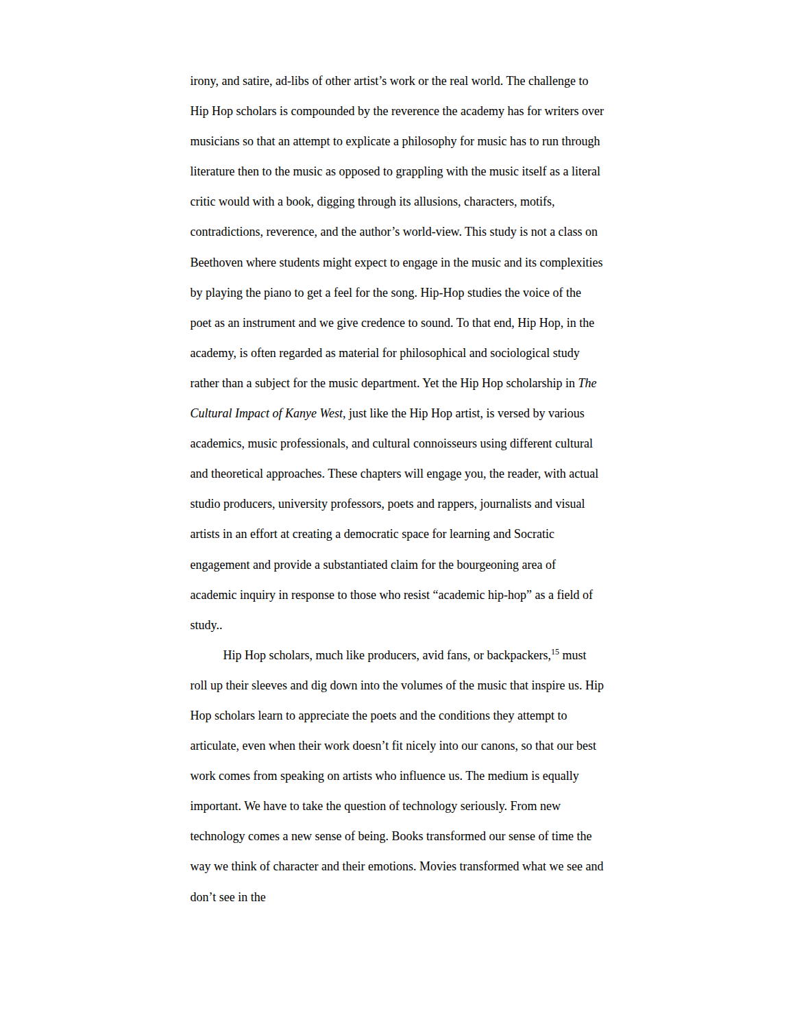irony, and satire, ad-libs of other artist’s work or the real world. The challenge to Hip Hop scholars is compounded by the reverence the academy has for writers over musicians so that an attempt to explicate a philosophy for music has to run through literature then to the music as opposed to grappling with the music itself as a literal critic would with a book, digging through its allusions, characters, motifs, contradictions, reverence, and the author’s world-view. This study is not a class on Beethoven where students might expect to engage in the music and its complexities by playing the piano to get a feel for the song. Hip-Hop studies the voice of the poet as an instrument and we give credence to sound. To that end, Hip Hop, in the academy, is often regarded as material for philosophical and sociological study rather than a subject for the music department. Yet the Hip Hop scholarship in The Cultural Impact of Kanye West, just like the Hip Hop artist, is versed by various academics, music professionals, and cultural connoisseurs using different cultural and theoretical approaches. These chapters will engage you, the reader, with actual studio producers, university professors, poets and rappers, journalists and visual artists in an effort at creating a democratic space for learning and Socratic engagement and provide a substantiated claim for the bourgeoning area of academic inquiry in response to those who resist “academic hip-hop” as a field of study..
Hip Hop scholars, much like producers, avid fans, or backpackers,15 must roll up their sleeves and dig down into the volumes of the music that inspire us. Hip Hop scholars learn to appreciate the poets and the conditions they attempt to articulate, even when their work doesn’t fit nicely into our canons, so that our best work comes from speaking on artists who influence us. The medium is equally important. We have to take the question of technology seriously. From new technology comes a new sense of being. Books transformed our sense of time the way we think of character and their emotions. Movies transformed what we see and don’t see in the